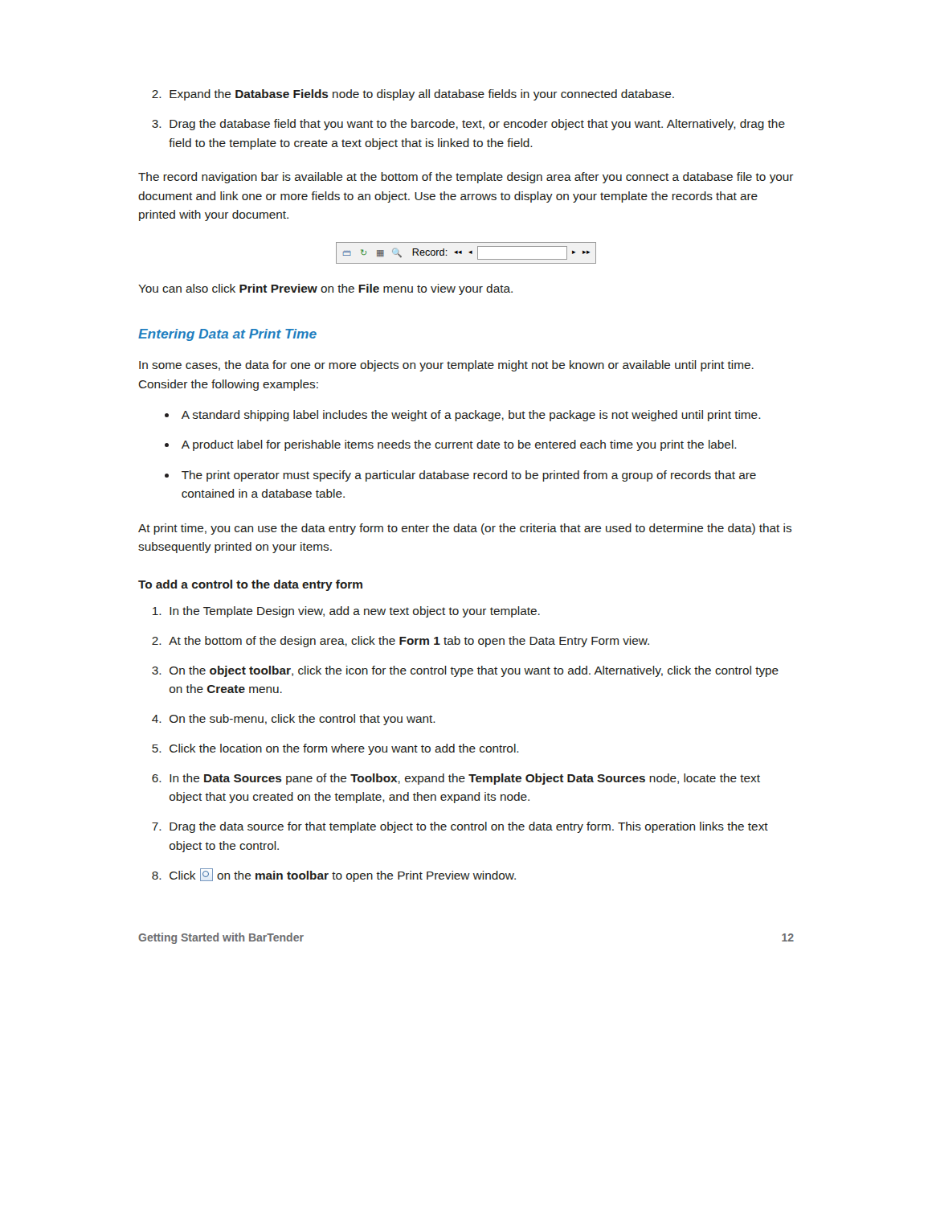Expand the Database Fields node to display all database fields in your connected database.
Drag the database field that you want to the barcode, text, or encoder object that you want. Alternatively, drag the field to the template to create a text object that is linked to the field.
The record navigation bar is available at the bottom of the template design area after you connect a database file to your document and link one or more fields to an object. Use the arrows to display on your template the records that are printed with your document.
🗃 ↻ ▦ 🔍 Record: ◂◂ ◂ ▸ ▸▸
You can also click Print Preview on the File menu to view your data.
Entering Data at Print Time
In some cases, the data for one or more objects on your template might not be known or available until print time. Consider the following examples:
A standard shipping label includes the weight of a package, but the package is not weighed until print time.
A product label for perishable items needs the current date to be entered each time you print the label.
The print operator must specify a particular database record to be printed from a group of records that are contained in a database table.
At print time, you can use the data entry form to enter the data (or the criteria that are used to determine the data) that is subsequently printed on your items.
To add a control to the data entry form
In the Template Design view, add a new text object to your template.
At the bottom of the design area, click the Form 1 tab to open the Data Entry Form view.
On the object toolbar, click the icon for the control type that you want to add. Alternatively, click the control type on the Create menu.
On the sub-menu, click the control that you want.
Click the location on the form where you want to add the control.
In the Data Sources pane of the Toolbox, expand the Template Object Data Sources node, locate the text object that you created on the template, and then expand its node.
Drag the data source for that template object to the control on the data entry form. This operation links the text object to the control.
Click on the main toolbar to open the Print Preview window.
Getting Started with BarTender 12